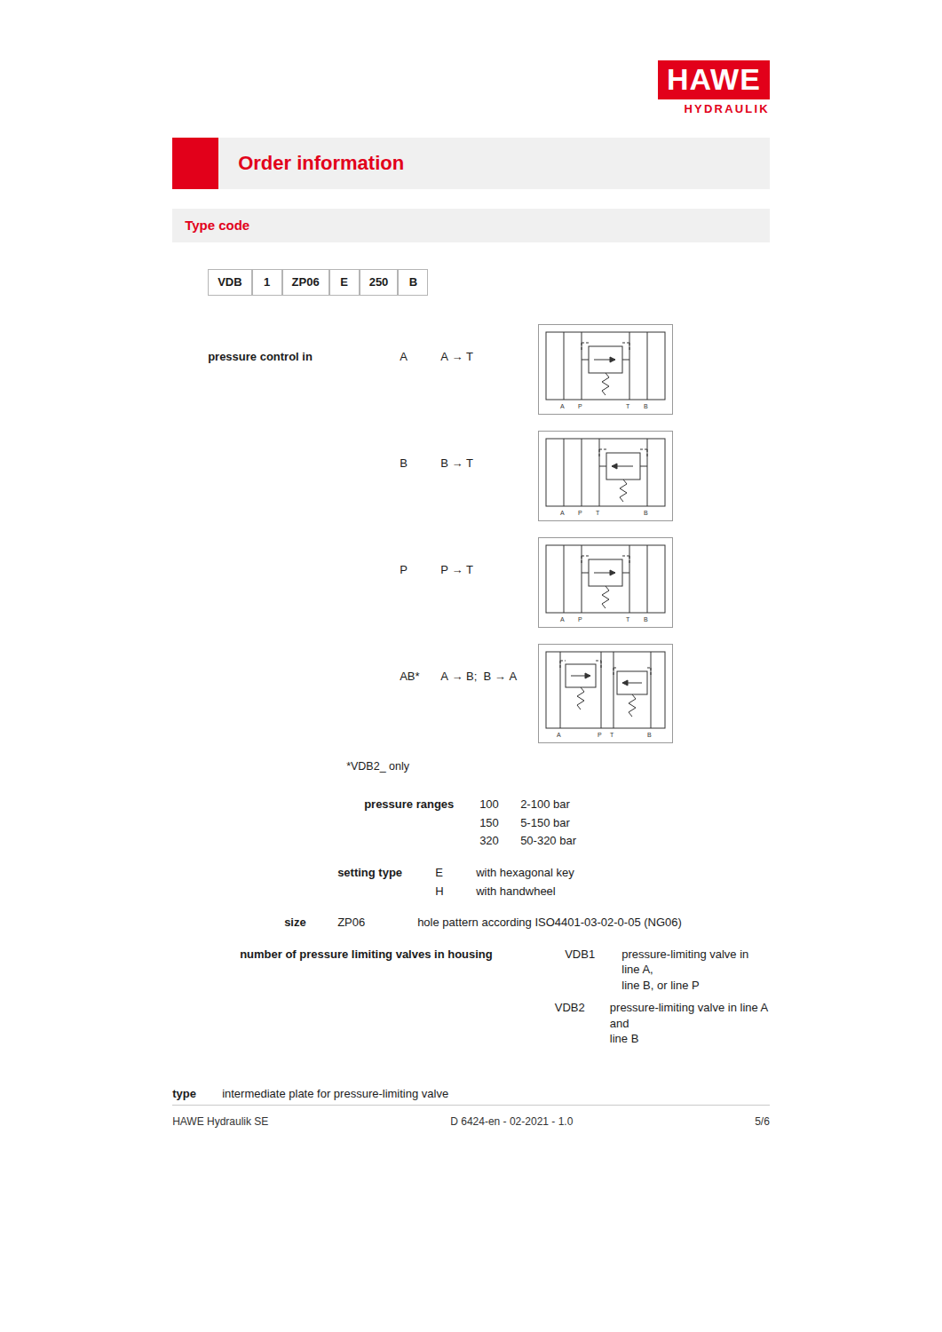HAWE HYDRAULIK
Order information
Type code
VDB
1
ZP06
E
250
B
pressure control in
A
A → T
A P T B
B
B → T
A P T B
P
P → T
A P T B
AB*
A → B; B → A
A P T B
*VDB2_ only
pressure ranges 100 2-100 bar
150 5-150 bar
320 50-320 bar
setting type E with hexagonal key
H with handwheel
size ZP06 hole pattern according ISO4401-03-02-0-05 (NG06)
number of pressure limiting valves in housing VDB1 pressure-limiting valve in line A,
line B, or line P
VDB2 pressure-limiting valve in line A and
line B
type intermediate plate for pressure-limiting valve
HAWE Hydraulik SE
D 6424-en - 02-2021 - 1.0
5/6